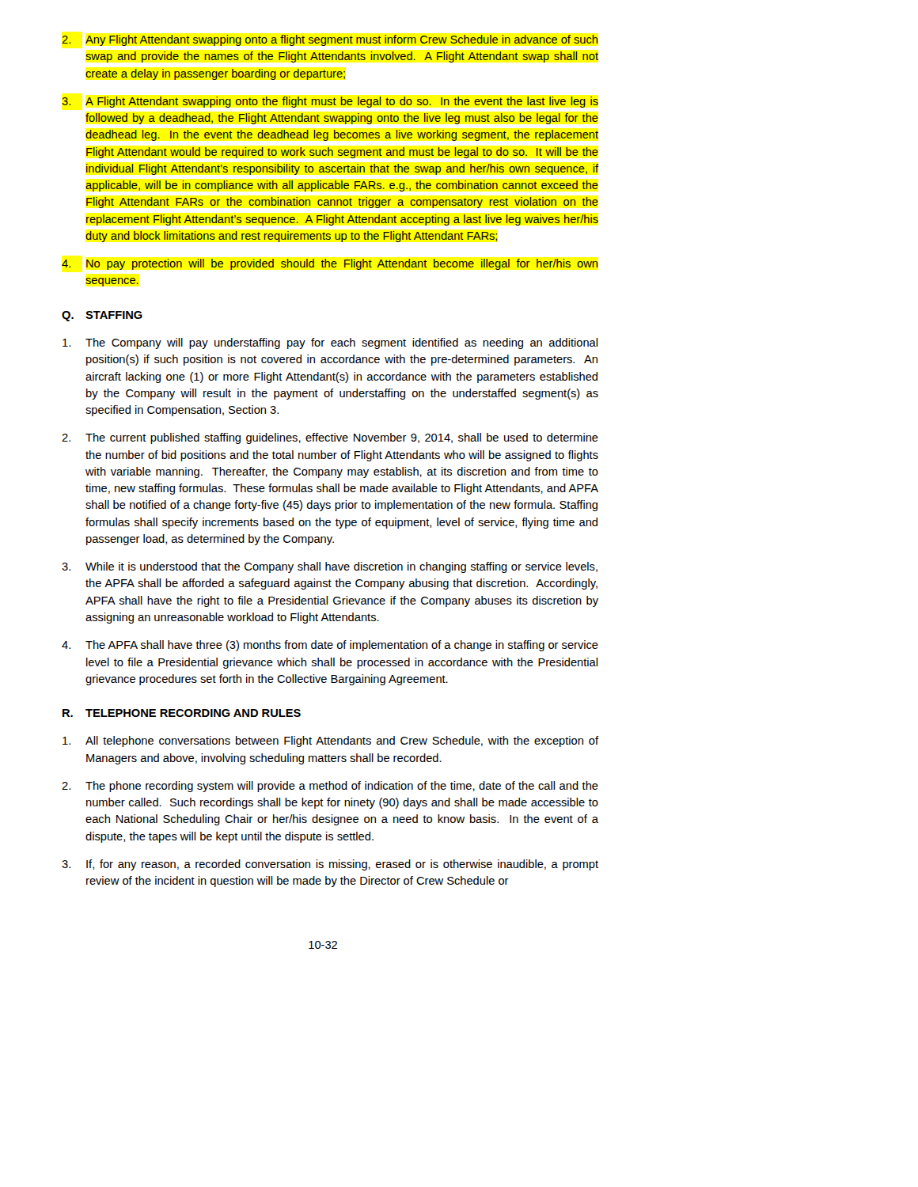2. Any Flight Attendant swapping onto a flight segment must inform Crew Schedule in advance of such swap and provide the names of the Flight Attendants involved. A Flight Attendant swap shall not create a delay in passenger boarding or departure;
3. A Flight Attendant swapping onto the flight must be legal to do so. In the event the last live leg is followed by a deadhead, the Flight Attendant swapping onto the live leg must also be legal for the deadhead leg. In the event the deadhead leg becomes a live working segment, the replacement Flight Attendant would be required to work such segment and must be legal to do so. It will be the individual Flight Attendant’s responsibility to ascertain that the swap and her/his own sequence, if applicable, will be in compliance with all applicable FARs. e.g., the combination cannot exceed the Flight Attendant FARs or the combination cannot trigger a compensatory rest violation on the replacement Flight Attendant’s sequence. A Flight Attendant accepting a last live leg waives her/his duty and block limitations and rest requirements up to the Flight Attendant FARs;
4. No pay protection will be provided should the Flight Attendant become illegal for her/his own sequence.
Q. STAFFING
1. The Company will pay understaffing pay for each segment identified as needing an additional position(s) if such position is not covered in accordance with the pre-determined parameters. An aircraft lacking one (1) or more Flight Attendant(s) in accordance with the parameters established by the Company will result in the payment of understaffing on the understaffed segment(s) as specified in Compensation, Section 3.
2. The current published staffing guidelines, effective November 9, 2014, shall be used to determine the number of bid positions and the total number of Flight Attendants who will be assigned to flights with variable manning. Thereafter, the Company may establish, at its discretion and from time to time, new staffing formulas. These formulas shall be made available to Flight Attendants, and APFA shall be notified of a change forty-five (45) days prior to implementation of the new formula. Staffing formulas shall specify increments based on the type of equipment, level of service, flying time and passenger load, as determined by the Company.
3. While it is understood that the Company shall have discretion in changing staffing or service levels, the APFA shall be afforded a safeguard against the Company abusing that discretion. Accordingly, APFA shall have the right to file a Presidential Grievance if the Company abuses its discretion by assigning an unreasonable workload to Flight Attendants.
4. The APFA shall have three (3) months from date of implementation of a change in staffing or service level to file a Presidential grievance which shall be processed in accordance with the Presidential grievance procedures set forth in the Collective Bargaining Agreement.
R. TELEPHONE RECORDING AND RULES
1. All telephone conversations between Flight Attendants and Crew Schedule, with the exception of Managers and above, involving scheduling matters shall be recorded.
2. The phone recording system will provide a method of indication of the time, date of the call and the number called. Such recordings shall be kept for ninety (90) days and shall be made accessible to each National Scheduling Chair or her/his designee on a need to know basis. In the event of a dispute, the tapes will be kept until the dispute is settled.
3. If, for any reason, a recorded conversation is missing, erased or is otherwise inaudible, a prompt review of the incident in question will be made by the Director of Crew Schedule or
10-32